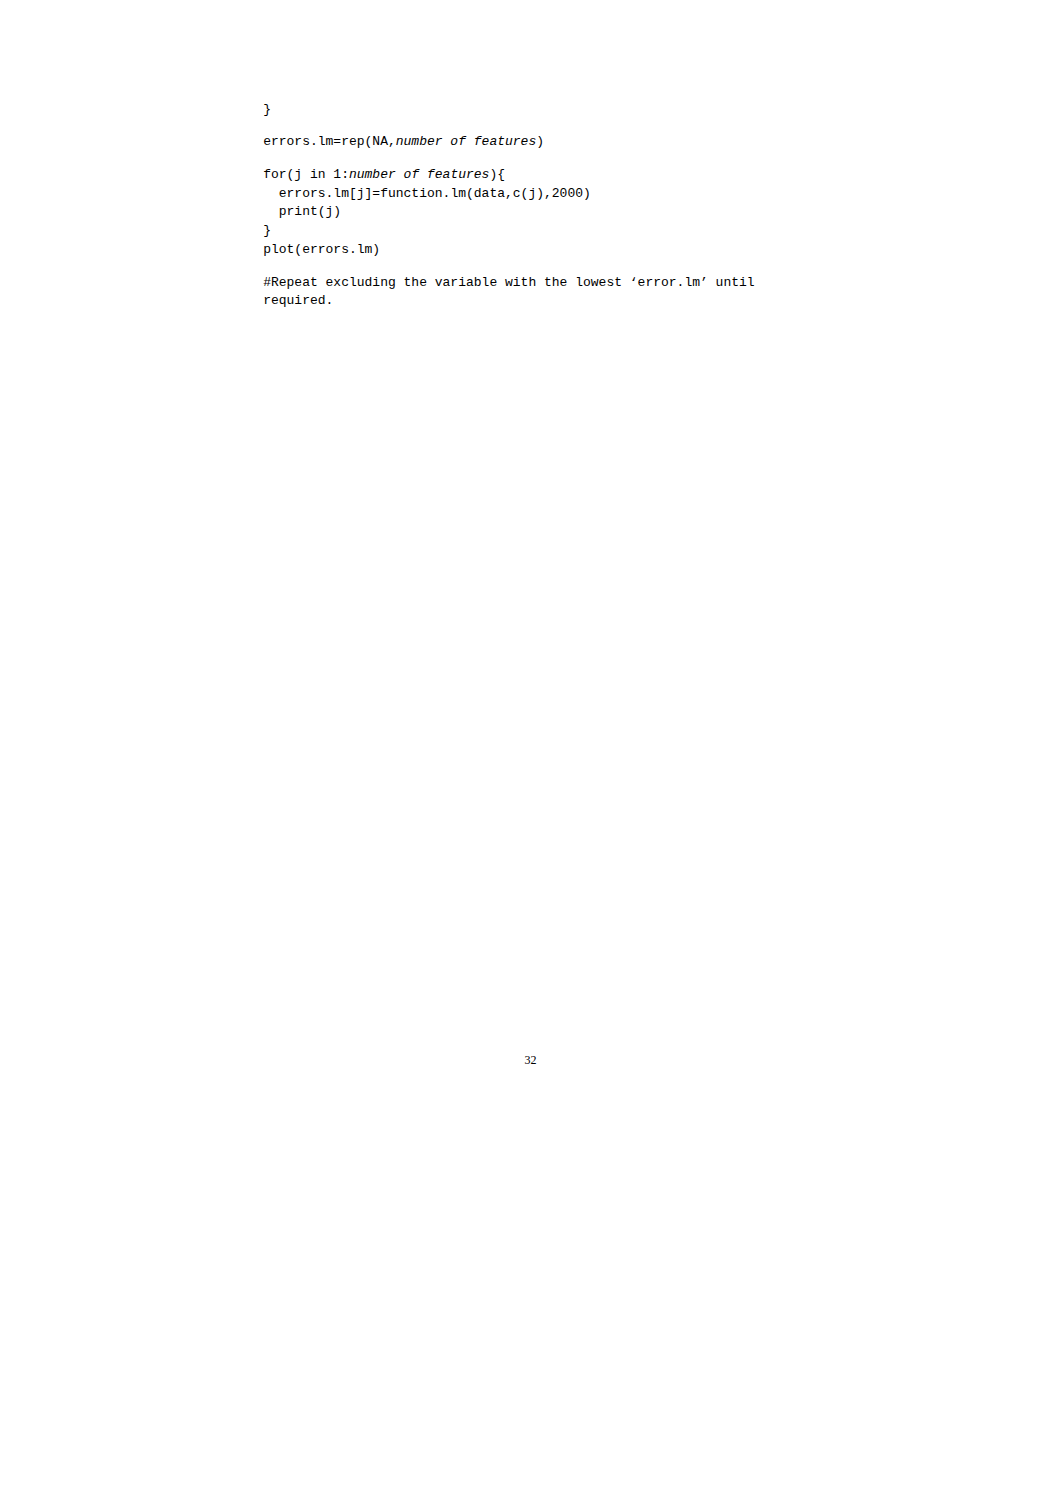}
errors.lm=rep(NA,number of features)
for(j in 1:number of features){
  errors.lm[j]=function.lm(data,c(j),2000)
  print(j)
}
plot(errors.lm)
#Repeat excluding the variable with the lowest ‘error.lm’ until required.
32